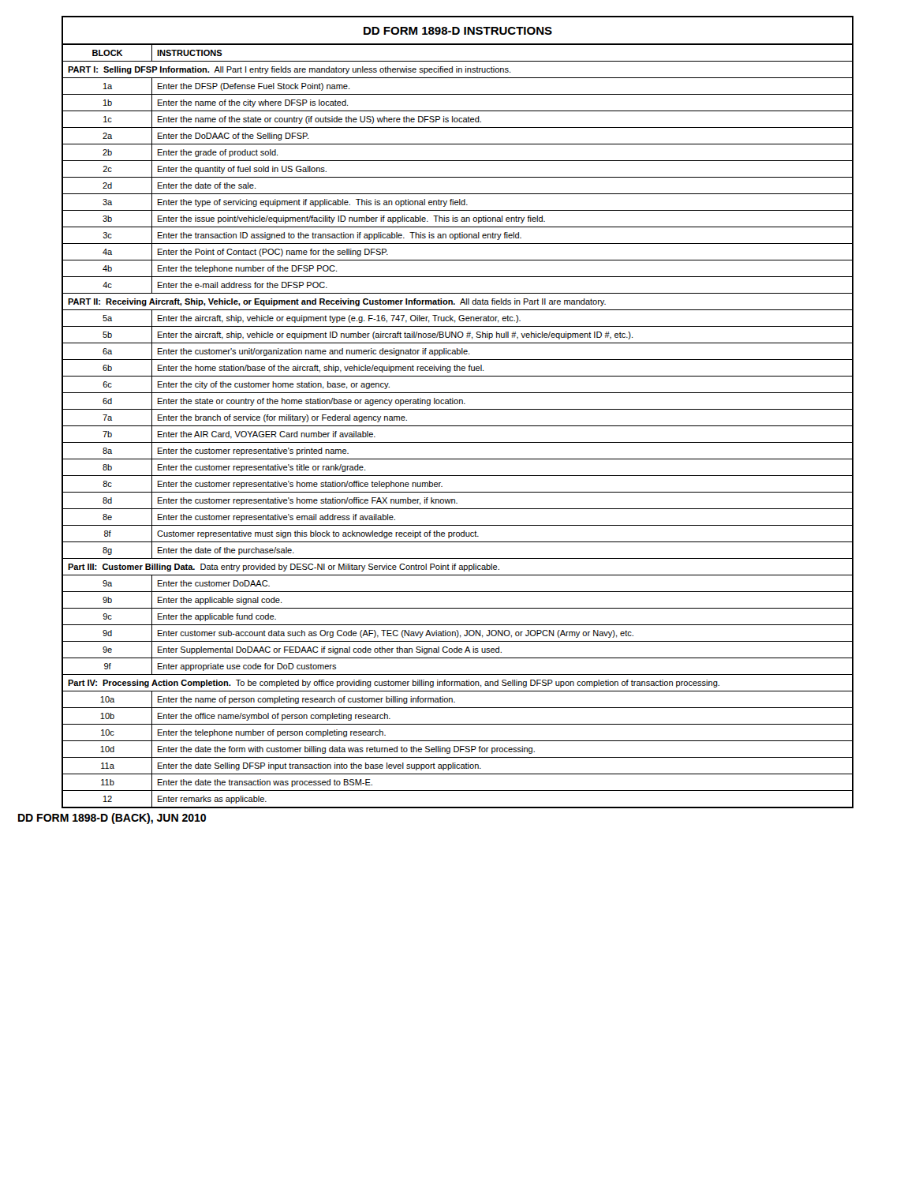DD FORM 1898-D INSTRUCTIONS
| BLOCK | INSTRUCTIONS |
| --- | --- |
| PART I: Selling DFSP Information. All Part I entry fields are mandatory unless otherwise specified in instructions. |
| 1a | Enter the DFSP (Defense Fuel Stock Point) name. |
| 1b | Enter the name of the city where DFSP is located. |
| 1c | Enter the name of the state or country (if outside the US) where the DFSP is located. |
| 2a | Enter the DoDAAC of the Selling DFSP. |
| 2b | Enter the grade of product sold. |
| 2c | Enter the quantity of fuel sold in US Gallons. |
| 2d | Enter the date of the sale. |
| 3a | Enter the type of servicing equipment if applicable. This is an optional entry field. |
| 3b | Enter the issue point/vehicle/equipment/facility ID number if applicable. This is an optional entry field. |
| 3c | Enter the transaction ID assigned to the transaction if applicable. This is an optional entry field. |
| 4a | Enter the Point of Contact (POC) name for the selling DFSP. |
| 4b | Enter the telephone number of the DFSP POC. |
| 4c | Enter the e-mail address for the DFSP POC. |
| PART II: Receiving Aircraft, Ship, Vehicle, or Equipment and Receiving Customer Information. All data fields in Part II are mandatory. |
| 5a | Enter the aircraft, ship, vehicle or equipment type (e.g. F-16, 747, Oiler, Truck, Generator, etc.). |
| 5b | Enter the aircraft, ship, vehicle or equipment ID number (aircraft tail/nose/BUNO #, Ship hull #, vehicle/equipment ID #, etc.). |
| 6a | Enter the customer's unit/organization name and numeric designator if applicable. |
| 6b | Enter the home station/base of the aircraft, ship, vehicle/equipment receiving the fuel. |
| 6c | Enter the city of the customer home station, base, or agency. |
| 6d | Enter the state or country of the home station/base or agency operating location. |
| 7a | Enter the branch of service (for military) or Federal agency name. |
| 7b | Enter the AIR Card, VOYAGER Card number if available. |
| 8a | Enter the customer representative's printed name. |
| 8b | Enter the customer representative's title or rank/grade. |
| 8c | Enter the customer representative's home station/office telephone number. |
| 8d | Enter the customer representative's home station/office FAX number, if known. |
| 8e | Enter the customer representative's email address if available. |
| 8f | Customer representative must sign this block to acknowledge receipt of the product. |
| 8g | Enter the date of the purchase/sale. |
| Part III: Customer Billing Data. Data entry provided by DESC-NI or Military Service Control Point if applicable. |
| 9a | Enter the customer DoDAAC. |
| 9b | Enter the applicable signal code. |
| 9c | Enter the applicable fund code. |
| 9d | Enter customer sub-account data such as Org Code (AF), TEC (Navy Aviation), JON, JONO, or JOPCN (Army or Navy), etc. |
| 9e | Enter Supplemental DoDAAC or FEDAAC if signal code other than Signal Code A is used. |
| 9f | Enter appropriate use code for DoD customers |
| Part IV: Processing Action Completion. To be completed by office providing customer billing information, and Selling DFSP upon completion of transaction processing. |
| 10a | Enter the name of person completing research of customer billing information. |
| 10b | Enter the office name/symbol of person completing research. |
| 10c | Enter the telephone number of person completing research. |
| 10d | Enter the date the form with customer billing data was returned to the Selling DFSP for processing. |
| 11a | Enter the date Selling DFSP input transaction into the base level support application. |
| 11b | Enter the date the transaction was processed to BSM-E. |
| 12 | Enter remarks as applicable. |
DD FORM 1898-D (BACK), JUN 2010